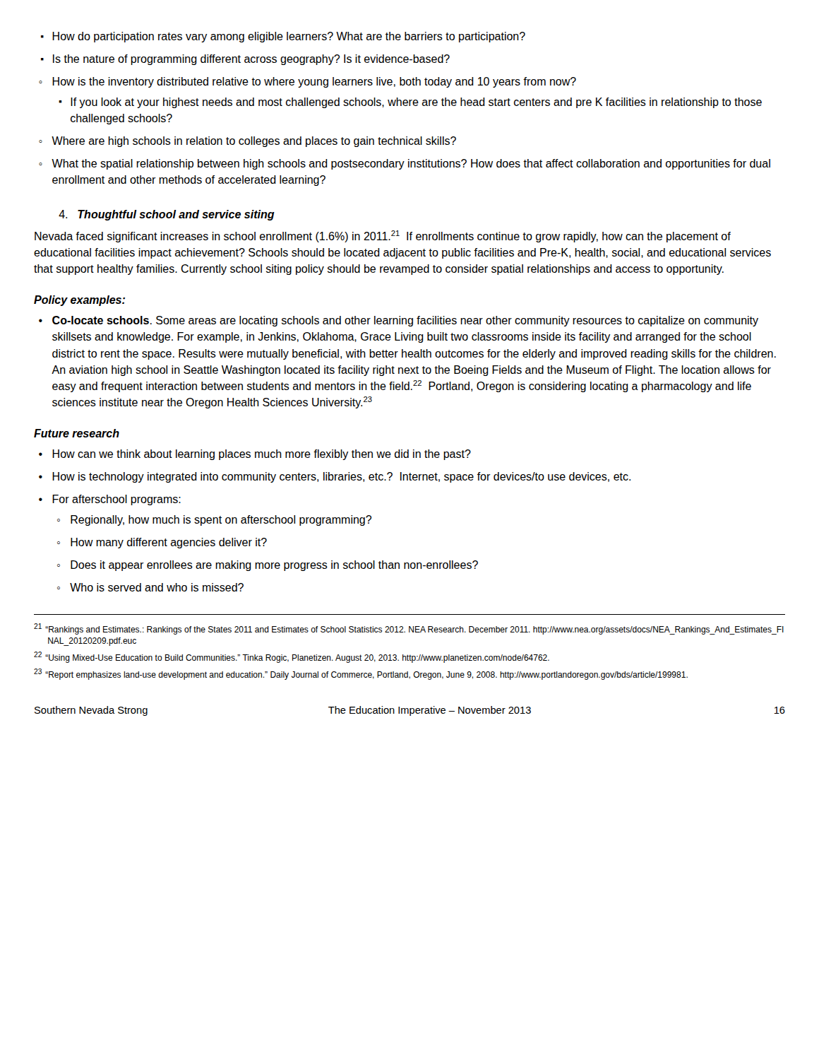How do participation rates vary among eligible learners? What are the barriers to participation?
Is the nature of programming different across geography? Is it evidence-based?
How is the inventory distributed relative to where young learners live, both today and 10 years from now?
If you look at your highest needs and most challenged schools, where are the head start centers and pre K facilities in relationship to those challenged schools?
Where are high schools in relation to colleges and places to gain technical skills?
What the spatial relationship between high schools and postsecondary institutions? How does that affect collaboration and opportunities for dual enrollment and other methods of accelerated learning?
4. Thoughtful school and service siting
Nevada faced significant increases in school enrollment (1.6%) in 2011.21 If enrollments continue to grow rapidly, how can the placement of educational facilities impact achievement? Schools should be located adjacent to public facilities and Pre-K, health, social, and educational services that support healthy families. Currently school siting policy should be revamped to consider spatial relationships and access to opportunity.
Policy examples:
Co-locate schools. Some areas are locating schools and other learning facilities near other community resources to capitalize on community skillsets and knowledge. For example, in Jenkins, Oklahoma, Grace Living built two classrooms inside its facility and arranged for the school district to rent the space. Results were mutually beneficial, with better health outcomes for the elderly and improved reading skills for the children. An aviation high school in Seattle Washington located its facility right next to the Boeing Fields and the Museum of Flight. The location allows for easy and frequent interaction between students and mentors in the field.22 Portland, Oregon is considering locating a pharmacology and life sciences institute near the Oregon Health Sciences University.23
Future research
How can we think about learning places much more flexibly then we did in the past?
How is technology integrated into community centers, libraries, etc.? Internet, space for devices/to use devices, etc.
For afterschool programs:
Regionally, how much is spent on afterschool programming?
How many different agencies deliver it?
Does it appear enrollees are making more progress in school than non-enrollees?
Who is served and who is missed?
21 “Rankings and Estimates.: Rankings of the States 2011 and Estimates of School Statistics 2012. NEA Research. December 2011. http://www.nea.org/assets/docs/NEA_Rankings_And_Estimates_FINAL_20120209.pdf.euc
22 “Using Mixed-Use Education to Build Communities.” Tinka Rogic, Planetizen. August 20, 2013. http://www.planetizen.com/node/64762.
23 “Report emphasizes land-use development and education.” Daily Journal of Commerce, Portland, Oregon, June 9, 2008. http://www.portlandoregon.gov/bds/article/199981.
Southern Nevada Strong The Education Imperative – November 2013 16